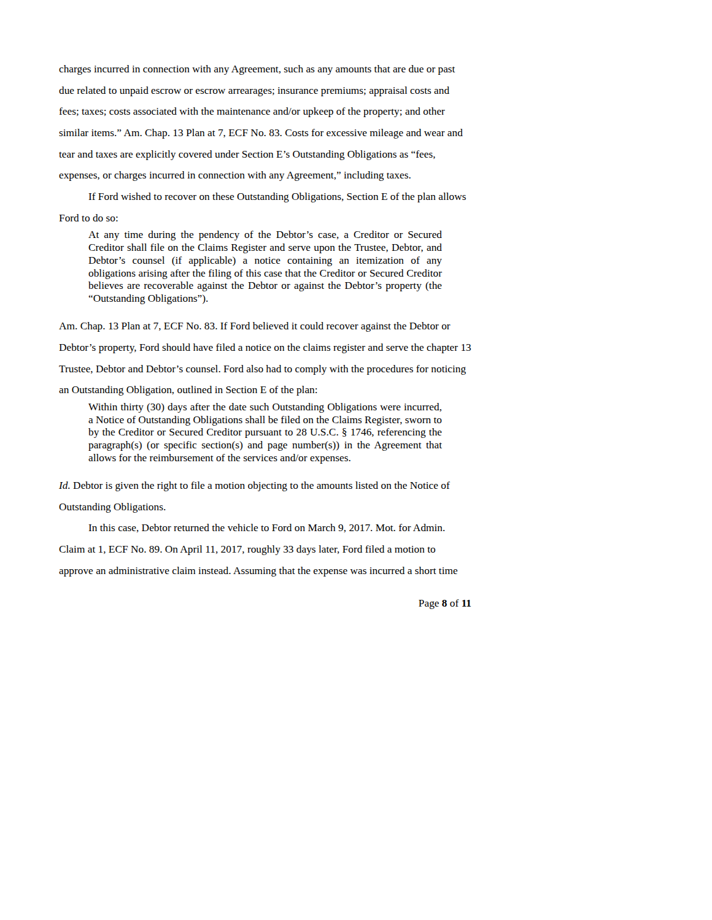charges incurred in connection with any Agreement, such as any amounts that are due or past due related to unpaid escrow or escrow arrearages; insurance premiums; appraisal costs and fees; taxes; costs associated with the maintenance and/or upkeep of the property; and other similar items.” Am. Chap. 13 Plan at 7, ECF No. 83. Costs for excessive mileage and wear and tear and taxes are explicitly covered under Section E’s Outstanding Obligations as “fees, expenses, or charges incurred in connection with any Agreement,” including taxes.
If Ford wished to recover on these Outstanding Obligations, Section E of the plan allows Ford to do so:
At any time during the pendency of the Debtor’s case, a Creditor or Secured Creditor shall file on the Claims Register and serve upon the Trustee, Debtor, and Debtor’s counsel (if applicable) a notice containing an itemization of any obligations arising after the filing of this case that the Creditor or Secured Creditor believes are recoverable against the Debtor or against the Debtor’s property (the “Outstanding Obligations”).
Am. Chap. 13 Plan at 7, ECF No. 83. If Ford believed it could recover against the Debtor or Debtor’s property, Ford should have filed a notice on the claims register and serve the chapter 13 Trustee, Debtor and Debtor’s counsel. Ford also had to comply with the procedures for noticing an Outstanding Obligation, outlined in Section E of the plan:
Within thirty (30) days after the date such Outstanding Obligations were incurred, a Notice of Outstanding Obligations shall be filed on the Claims Register, sworn to by the Creditor or Secured Creditor pursuant to 28 U.S.C. § 1746, referencing the paragraph(s) (or specific section(s) and page number(s)) in the Agreement that allows for the reimbursement of the services and/or expenses.
Id. Debtor is given the right to file a motion objecting to the amounts listed on the Notice of Outstanding Obligations.
In this case, Debtor returned the vehicle to Ford on March 9, 2017. Mot. for Admin. Claim at 1, ECF No. 89. On April 11, 2017, roughly 33 days later, Ford filed a motion to approve an administrative claim instead. Assuming that the expense was incurred a short time
Page 8 of 11